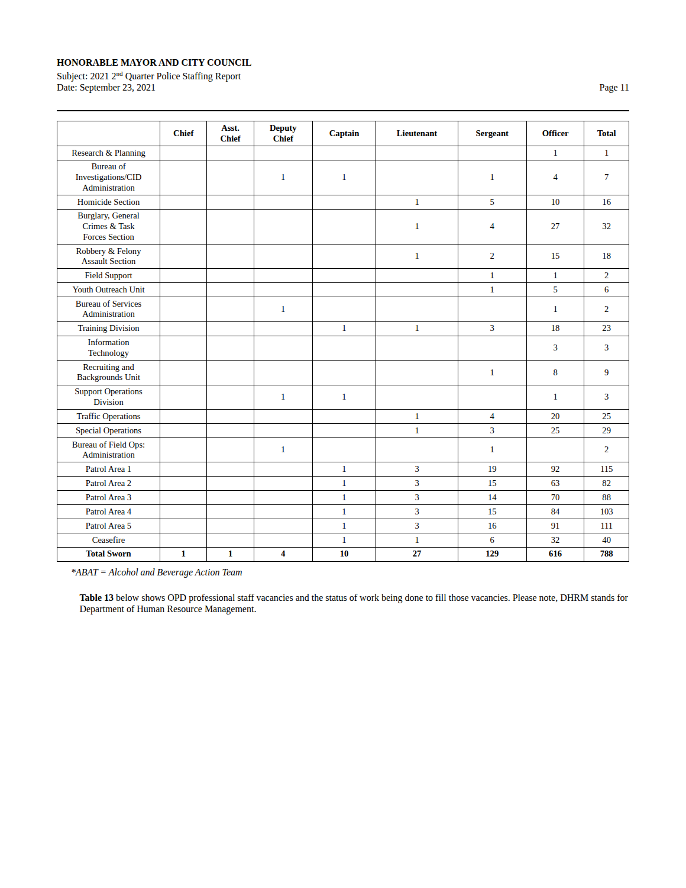HONORABLE MAYOR AND CITY COUNCIL
Subject: 2021 2nd Quarter Police Staffing Report
Date: September 23, 2021 Page 11
| | Chief | Asst. Chief | Deputy Chief | Captain | Lieutenant | Sergeant | Officer | Total |
| --- | --- | --- | --- | --- | --- | --- | --- | --- |
| Research & Planning | | | | | | | 1 | 1 |
| Bureau of Investigations/CID Administration | | | 1 | 1 | | 1 | 4 | 7 |
| Homicide Section | | | | | 1 | 5 | 10 | 16 |
| Burglary, General Crimes & Task Forces Section | | | | | 1 | 4 | 27 | 32 |
| Robbery & Felony Assault Section | | | | | 1 | 2 | 15 | 18 |
| Field Support | | | | | | 1 | 1 | 2 |
| Youth Outreach Unit | | | | | | 1 | 5 | 6 |
| Bureau of Services Administration | | | 1 | | | | 1 | 2 |
| Training Division | | | | 1 | 1 | 3 | 18 | 23 |
| Information Technology | | | | | | | 3 | 3 |
| Recruiting and Backgrounds Unit | | | | | | 1 | 8 | 9 |
| Support Operations Division | | | 1 | 1 | | | 1 | 3 |
| Traffic Operations | | | | | 1 | 4 | 20 | 25 |
| Special Operations | | | | | 1 | 3 | 25 | 29 |
| Bureau of Field Ops: Administration | | | 1 | | | 1 | | 2 |
| Patrol Area 1 | | | | 1 | 3 | 19 | 92 | 115 |
| Patrol Area 2 | | | | 1 | 3 | 15 | 63 | 82 |
| Patrol Area 3 | | | | 1 | 3 | 14 | 70 | 88 |
| Patrol Area 4 | | | | 1 | 3 | 15 | 84 | 103 |
| Patrol Area 5 | | | | 1 | 3 | 16 | 91 | 111 |
| Ceasefire | | | | 1 | 1 | 6 | 32 | 40 |
| Total Sworn | 1 | 1 | 4 | 10 | 27 | 129 | 616 | 788 |
*ABAT = Alcohol and Beverage Action Team
Table 13 below shows OPD professional staff vacancies and the status of work being done to fill those vacancies. Please note, DHRM stands for Department of Human Resource Management.